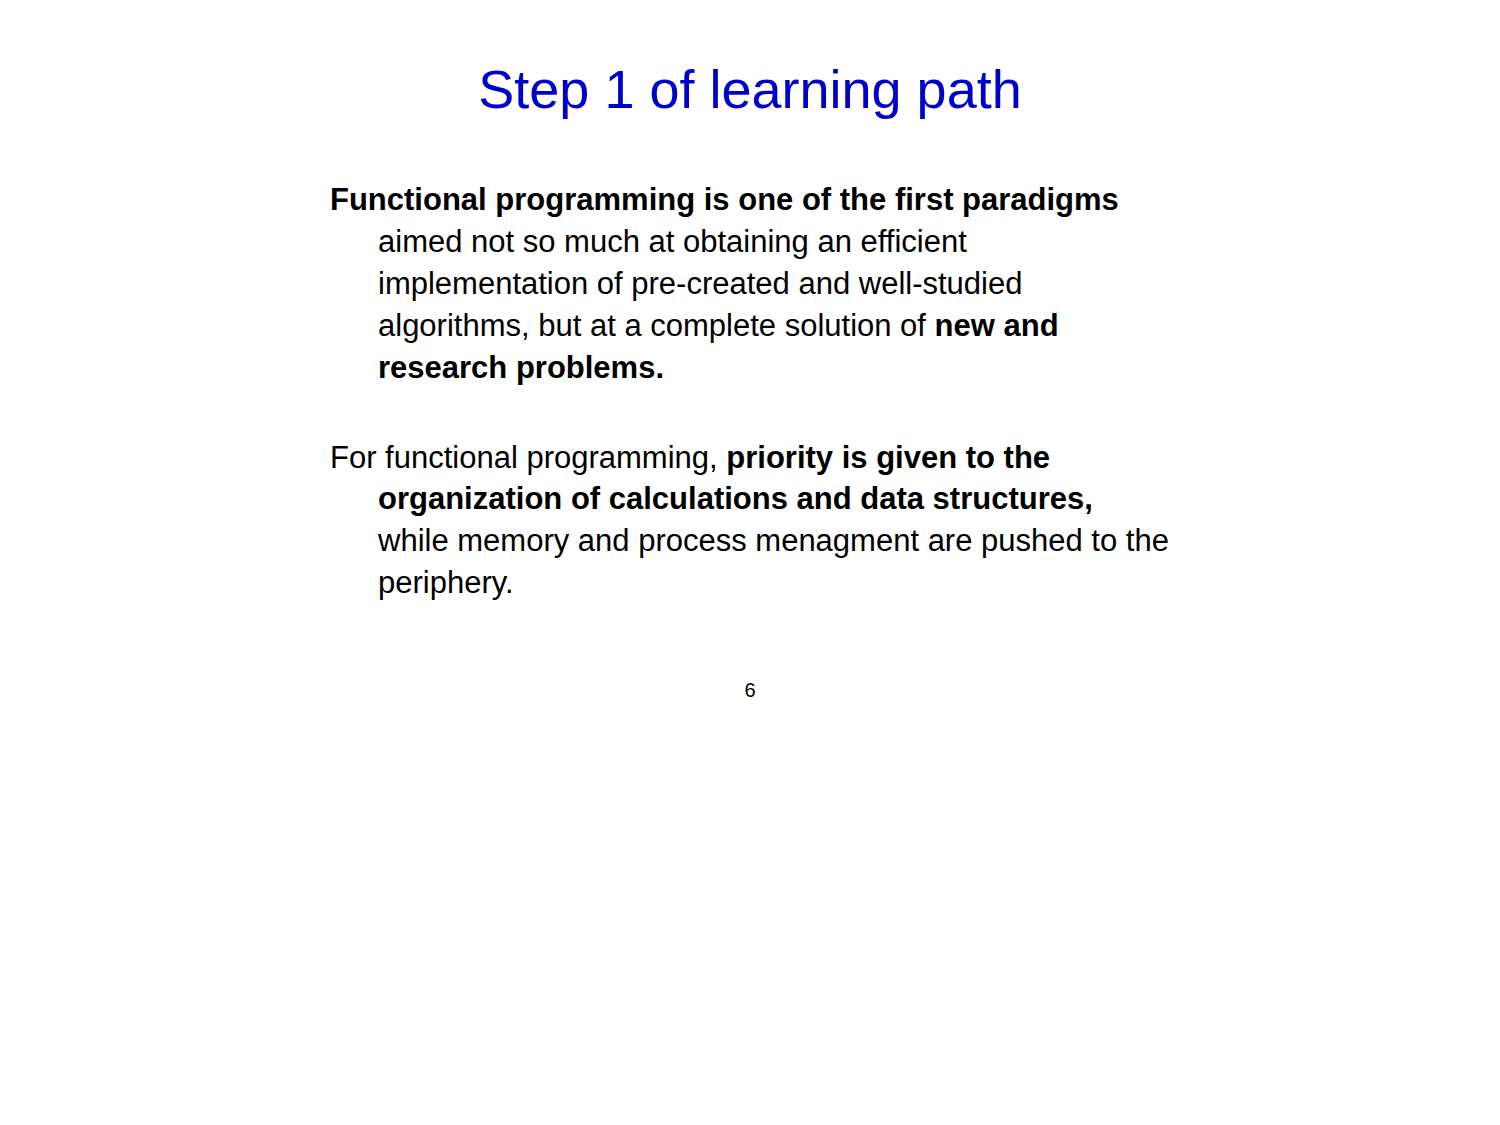Step 1 of learning path
Functional programming is one of the first paradigms aimed not so much at obtaining an efficient implementation of pre-created and well-studied algorithms, but at a complete solution of new and research problems.
For functional programming, priority is given to the organization of calculations and data structures, while memory and process menagment are pushed to the periphery.
6